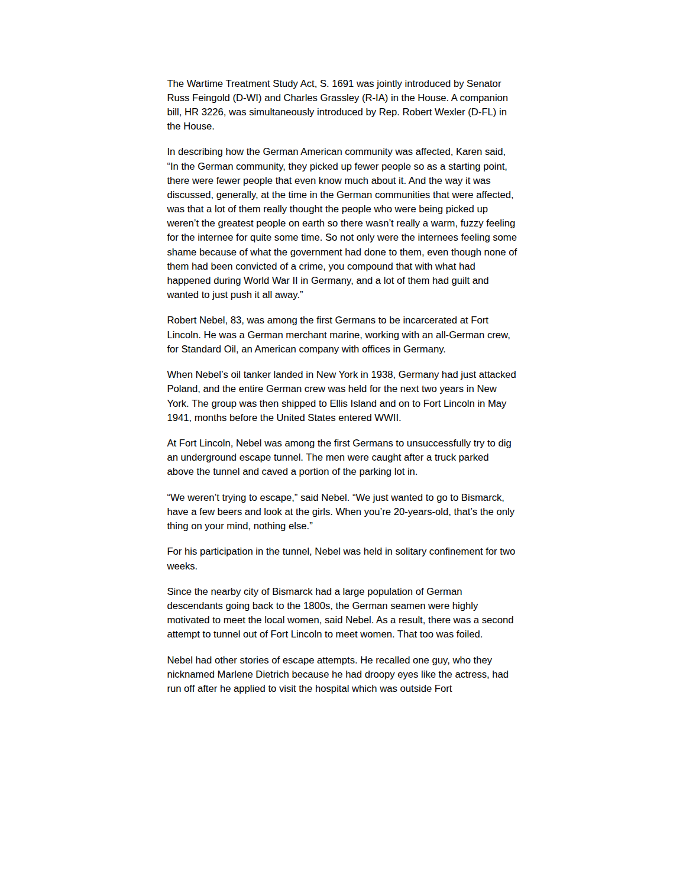The Wartime Treatment Study Act, S. 1691 was jointly introduced by Senator Russ Feingold (D-WI) and Charles Grassley (R-IA) in the House. A companion bill, HR 3226, was simultaneously introduced by Rep. Robert Wexler (D-FL) in the House.
In describing how the German American community was affected, Karen said, “In the German community, they picked up fewer people so as a starting point, there were fewer people that even know much about it. And the way it was discussed, generally, at the time in the German communities that were affected, was that a lot of them really thought the people who were being picked up weren’t the greatest people on earth so there wasn’t really a warm, fuzzy feeling for the internee for quite some time. So not only were the internees feeling some shame because of what the government had done to them, even though none of them had been convicted of a crime, you compound that with what had happened during World War II in Germany, and a lot of them had guilt and wanted to just push it all away.”
Robert Nebel, 83, was among the first Germans to be incarcerated at Fort Lincoln. He was a German merchant marine, working with an all-German crew, for Standard Oil, an American company with offices in Germany.
When Nebel’s oil tanker landed in New York in 1938, Germany had just attacked Poland, and the entire German crew was held for the next two years in New York. The group was then shipped to Ellis Island and on to Fort Lincoln in May 1941, months before the United States entered WWII.
At Fort Lincoln, Nebel was among the first Germans to unsuccessfully try to dig an underground escape tunnel. The men were caught after a truck parked
above the tunnel and caved a portion of the parking lot in.
“We weren’t trying to escape,” said Nebel. “We just wanted to go to Bismarck, have a few beers and look at the girls. When you’re 20-years-old, that’s the only thing on your mind, nothing else.”
For his participation in the tunnel, Nebel was held in solitary confinement for two weeks.
Since the nearby city of Bismarck had a large population of German descendants going back to the 1800s, the German seamen were highly motivated to meet the local women, said Nebel. As a result, there was a second attempt to tunnel out of Fort Lincoln to meet women. That too was foiled.
Nebel had other stories of escape attempts. He recalled one guy, who they nicknamed Marlene Dietrich because he had droopy eyes like the actress, had run off after he applied to visit the hospital which was outside Fort